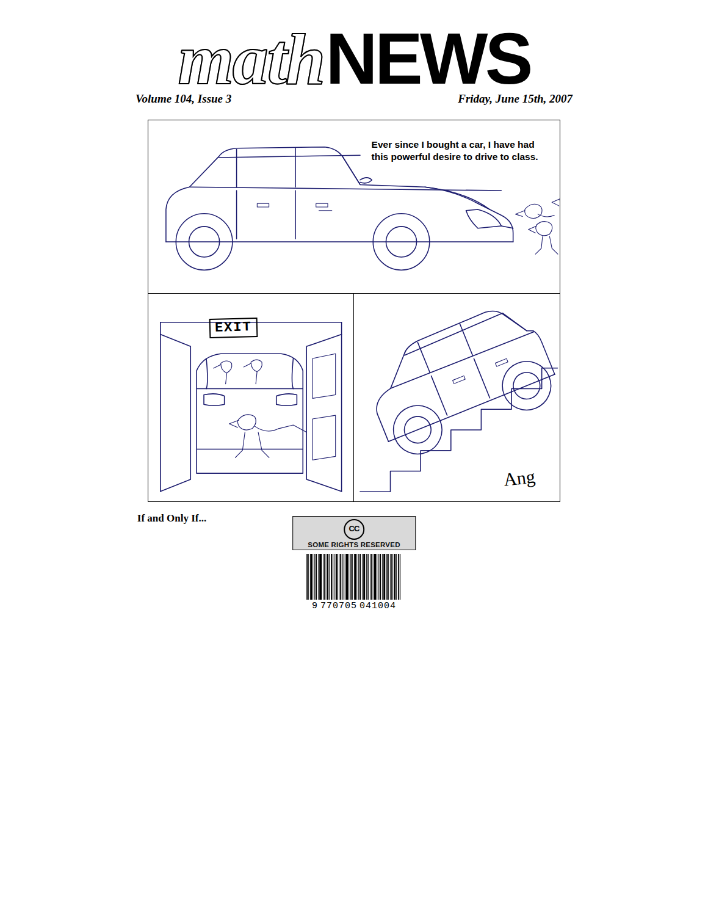math NEWS
Volume 104, Issue 3 Friday, June 15th, 2007
Ever since I bought a car, I have had this powerful desire to drive to class.
EXIT
Ang
If and Only If...
CC
SOME RIGHTS RESERVED
9 770705 041004